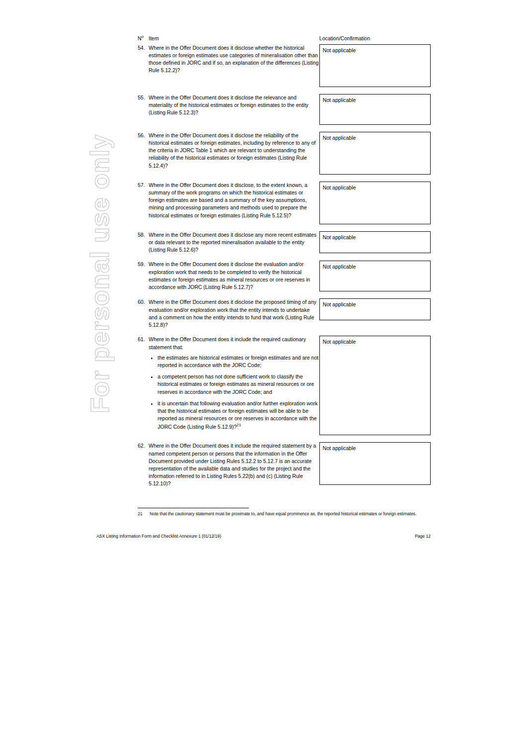For personal use only
| N o | Item | Location/Confirmation |
| --- | --- | --- |
| 54. | Where in the Offer Document does it disclose whether the historical estimates or foreign estimates use categories of mineralisation other than those defined in JORC and if so, an explanation of the differences (Listing Rule 5.12.2)? | Not applicable |
| 55. | Where in the Offer Document does it disclose the relevance and materiality of the historical estimates or foreign estimates to the entity (Listing Rule 5.12.3)? | Not applicable |
| 56. | Where in the Offer Document does it disclose the reliability of the historical estimates or foreign estimates, including by reference to any of the criteria in JORC Table 1 which are relevant to understanding the reliability of the historical estimates or foreign estimates (Listing Rule 5.12.4)? | Not applicable |
| 57. | Where in the Offer Document does it disclose, to the extent known, a summary of the work programs on which the historical estimates or foreign estimates are based and a summary of the key assumptions, mining and processing parameters and methods used to prepare the historical estimates or foreign estimates (Listing Rule 5.12.5)? | Not applicable |
| 58. | Where in the Offer Document does it disclose any more recent estimates or data relevant to the reported mineralisation available to the entity (Listing Rule 5.12.6)? | Not applicable |
| 59. | Where in the Offer Document does it disclose the evaluation and/or exploration work that needs to be completed to verify the historical estimates or foreign estimates as mineral resources or ore reserves in accordance with JORC (Listing Rule 5.12.7)? | Not applicable |
| 60. | Where in the Offer Document does it disclose the proposed timing of any evaluation and/or exploration work that the entity intends to undertake and a comment on how the entity intends to fund that work (Listing Rule 5.12.8)? | Not applicable |
| 61. | Where in the Offer Document does it include the required cautionary statement that: the estimates are historical estimates or foreign estimates and are not reported in accordance with the JORC Code; a competent person has not done sufficient work to classify the historical estimates or foreign estimates as mineral resources or ore reserves in accordance with the JORC Code; and it is uncertain that following evaluation and/or further exploration work that the historical estimates or foreign estimates will be able to be reported as mineral resources or ore reserves in accordance with the JORC Code (Listing Rule 5.12.9)? 21 | Not applicable |
| 62. | Where in the Offer Document does it include the required statement by a named competent person or persons that the information in the Offer Document provided under Listing Rules 5.12.2 to 5.12.7 is an accurate representation of the available data and studies for the project and the information referred to in Listing Rules 5.22(b) and (c) (Listing Rule 5.12.10)? | Not applicable |
21
Note that the cautionary statement must be proximate to, and have equal prominence as, the reported historical estimates or foreign estimates.
ASX Listing Information Form and Checklist Annexure 1 (01/12/19)
Page 12